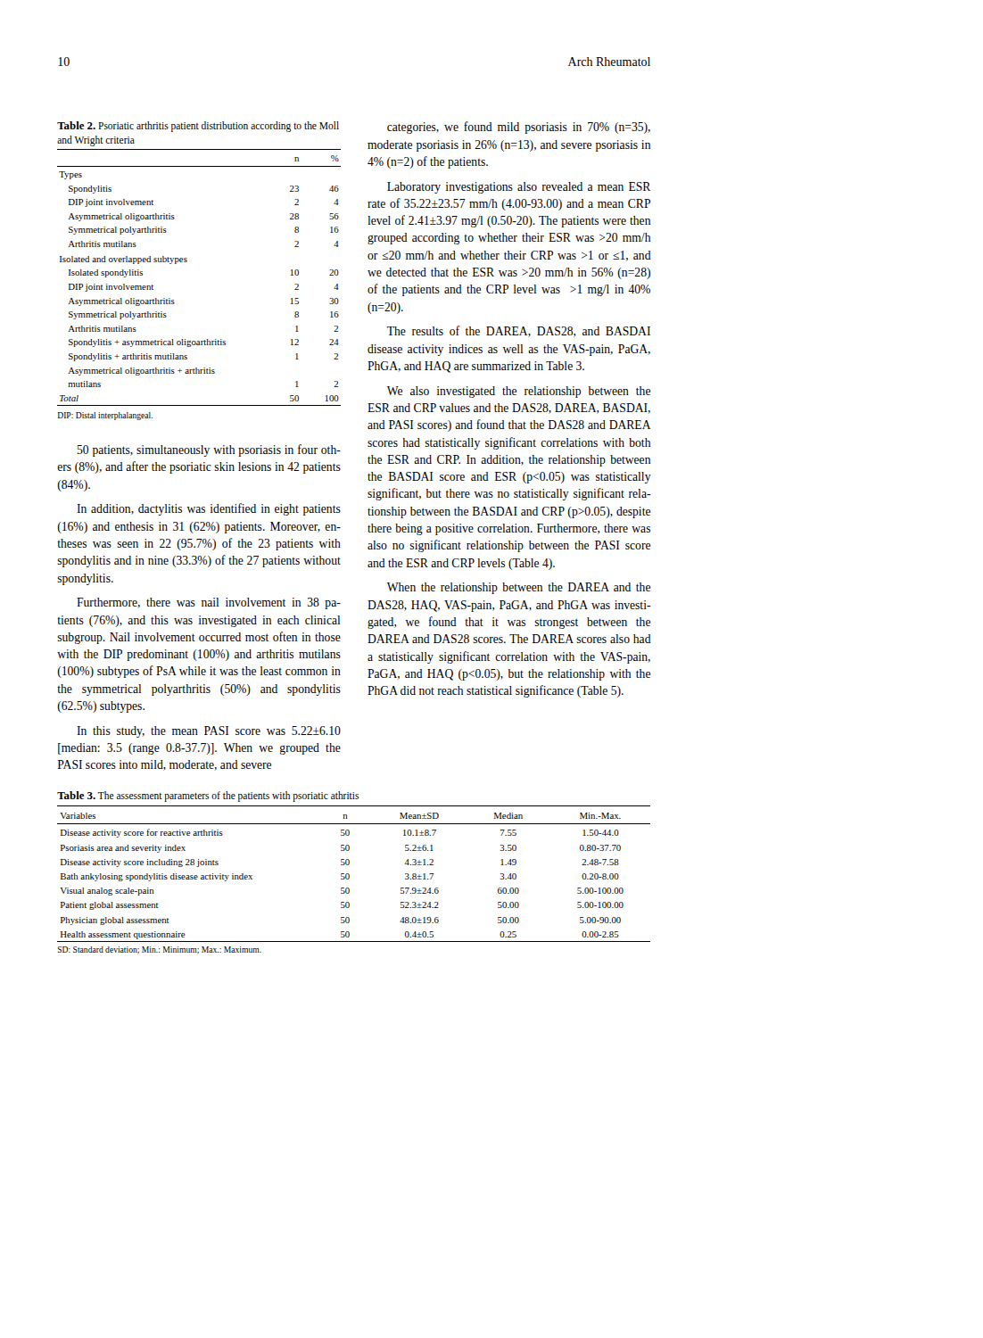10
Arch Rheumatol
Table 2. Psoriatic arthritis patient distribution according to the Moll and Wright criteria
| | n | % |
| --- | --- | --- |
| Types |
| Spondylitis | 23 | 46 |
| DIP joint involvement | 2 | 4 |
| Asymmetrical oligoarthritis | 28 | 56 |
| Symmetrical polyarthritis | 8 | 16 |
| Arthritis mutilans | 2 | 4 |
| Isolated and overlapped subtypes |
| Isolated spondylitis | 10 | 20 |
| DIP joint involvement | 2 | 4 |
| Asymmetrical oligoarthritis | 15 | 30 |
| Symmetrical polyarthritis | 8 | 16 |
| Arthritis mutilans | 1 | 2 |
| Spondylitis + asymmetrical oligoarthritis | 12 | 24 |
| Spondylitis + arthritis mutilans | 1 | 2 |
| Asymmetrical oligoarthritis + arthritis | | |
| mutilans | 1 | 2 |
| Total | 50 | 100 |
DIP: Distal interphalangeal.
50 patients, simultaneously with psoriasis in four others (8%), and after the psoriatic skin lesions in 42 patients (84%).
In addition, dactylitis was identified in eight patients (16%) and enthesis in 31 (62%) patients. Moreover, entheses was seen in 22 (95.7%) of the 23 patients with spondylitis and in nine (33.3%) of the 27 patients without spondylitis.
Furthermore, there was nail involvement in 38 patients (76%), and this was investigated in each clinical subgroup. Nail involvement occurred most often in those with the DIP predominant (100%) and arthritis mutilans (100%) subtypes of PsA while it was the least common in the symmetrical polyarthritis (50%) and spondylitis (62.5%) subtypes.
In this study, the mean PASI score was 5.22±6.10 [median: 3.5 (range 0.8-37.7)]. When we grouped the PASI scores into mild, moderate, and severe
categories, we found mild psoriasis in 70% (n=35), moderate psoriasis in 26% (n=13), and severe psoriasis in 4% (n=2) of the patients.
Laboratory investigations also revealed a mean ESR rate of 35.22±23.57 mm/h (4.00-93.00) and a mean CRP level of 2.41±3.97 mg/l (0.50-20). The patients were then grouped according to whether their ESR was >20 mm/h or ≤20 mm/h and whether their CRP was >1 or ≤1, and we detected that the ESR was >20 mm/h in 56% (n=28) of the patients and the CRP level was >1 mg/l in 40% (n=20).
The results of the DAREA, DAS28, and BASDAI disease activity indices as well as the VAS-pain, PaGA, PhGA, and HAQ are summarized in Table 3.
We also investigated the relationship between the ESR and CRP values and the DAS28, DAREA, BASDAI, and PASI scores) and found that the DAS28 and DAREA scores had statistically significant correlations with both the ESR and CRP. In addition, the relationship between the BASDAI score and ESR (p<0.05) was statistically significant, but there was no statistically significant relationship between the BASDAI and CRP (p>0.05), despite there being a positive correlation. Furthermore, there was also no significant relationship between the PASI score and the ESR and CRP levels (Table 4).
When the relationship between the DAREA and the DAS28, HAQ, VAS-pain, PaGA, and PhGA was investigated, we found that it was strongest between the DAREA and DAS28 scores. The DAREA scores also had a statistically significant correlation with the VAS-pain, PaGA, and HAQ (p<0.05), but the relationship with the PhGA did not reach statistical significance (Table 5).
Table 3. The assessment parameters of the patients with psoriatic athritis
| Variables | n | Mean±SD | Median | Min.-Max. |
| --- | --- | --- | --- | --- |
| Disease activity score for reactive arthritis | 50 | 10.1±8.7 | 7.55 | 1.50-44.0 |
| Psoriasis area and severity index | 50 | 5.2±6.1 | 3.50 | 0.80-37.70 |
| Disease activity score including 28 joints | 50 | 4.3±1.2 | 1.49 | 2.48-7.58 |
| Bath ankylosing spondylitis disease activity index | 50 | 3.8±1.7 | 3.40 | 0.20-8.00 |
| Visual analog scale-pain | 50 | 57.9±24.6 | 60.00 | 5.00-100.00 |
| Patient global assessment | 50 | 52.3±24.2 | 50.00 | 5.00-100.00 |
| Physician global assessment | 50 | 48.0±19.6 | 50.00 | 5.00-90.00 |
| Health assessment questionnaire | 50 | 0.4±0.5 | 0.25 | 0.00-2.85 |
SD: Standard deviation; Min.: Minimum; Max.: Maximum.